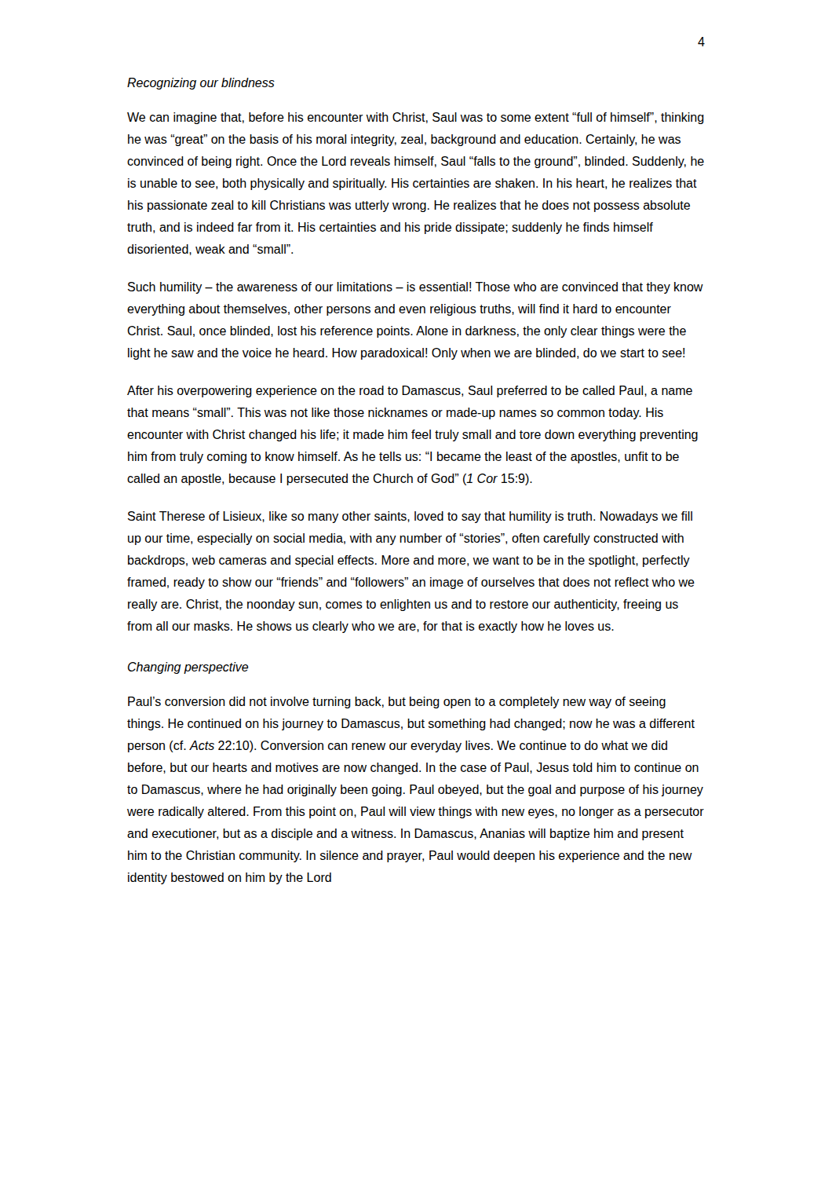4
Recognizing our blindness
We can imagine that, before his encounter with Christ, Saul was to some extent “full of himself”, thinking he was “great” on the basis of his moral integrity, zeal, background and education. Certainly, he was convinced of being right. Once the Lord reveals himself, Saul “falls to the ground”, blinded. Suddenly, he is unable to see, both physically and spiritually. His certainties are shaken. In his heart, he realizes that his passionate zeal to kill Christians was utterly wrong. He realizes that he does not possess absolute truth, and is indeed far from it. His certainties and his pride dissipate; suddenly he finds himself disoriented, weak and “small”.
Such humility – the awareness of our limitations – is essential! Those who are convinced that they know everything about themselves, other persons and even religious truths, will find it hard to encounter Christ. Saul, once blinded, lost his reference points. Alone in darkness, the only clear things were the light he saw and the voice he heard. How paradoxical! Only when we are blinded, do we start to see!
After his overpowering experience on the road to Damascus, Saul preferred to be called Paul, a name that means “small”. This was not like those nicknames or made-up names so common today. His encounter with Christ changed his life; it made him feel truly small and tore down everything preventing him from truly coming to know himself. As he tells us: “I became the least of the apostles, unfit to be called an apostle, because I persecuted the Church of God” (1 Cor 15:9).
Saint Therese of Lisieux, like so many other saints, loved to say that humility is truth. Nowadays we fill up our time, especially on social media, with any number of “stories”, often carefully constructed with backdrops, web cameras and special effects. More and more, we want to be in the spotlight, perfectly framed, ready to show our “friends” and “followers” an image of ourselves that does not reflect who we really are. Christ, the noonday sun, comes to enlighten us and to restore our authenticity, freeing us from all our masks. He shows us clearly who we are, for that is exactly how he loves us.
Changing perspective
Paul’s conversion did not involve turning back, but being open to a completely new way of seeing things. He continued on his journey to Damascus, but something had changed; now he was a different person (cf. Acts 22:10). Conversion can renew our everyday lives. We continue to do what we did before, but our hearts and motives are now changed. In the case of Paul, Jesus told him to continue on to Damascus, where he had originally been going. Paul obeyed, but the goal and purpose of his journey were radically altered. From this point on, Paul will view things with new eyes, no longer as a persecutor and executioner, but as a disciple and a witness. In Damascus, Ananias will baptize him and present him to the Christian community. In silence and prayer, Paul would deepen his experience and the new identity bestowed on him by the Lord